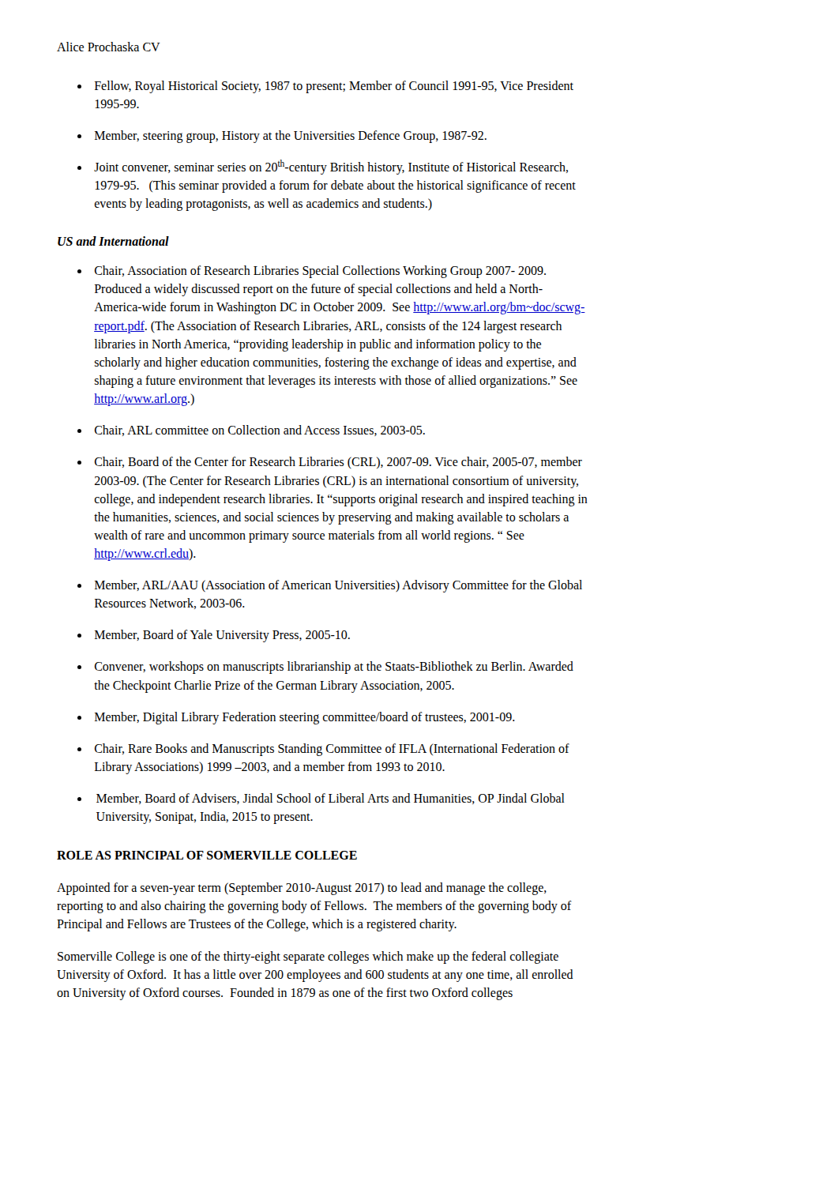Alice Prochaska CV
Fellow, Royal Historical Society, 1987 to present; Member of Council 1991-95, Vice President 1995-99.
Member, steering group, History at the Universities Defence Group, 1987-92.
Joint convener, seminar series on 20th-century British history, Institute of Historical Research, 1979-95. (This seminar provided a forum for debate about the historical significance of recent events by leading protagonists, as well as academics and students.)
US and International
Chair, Association of Research Libraries Special Collections Working Group 2007- 2009. Produced a widely discussed report on the future of special collections and held a North-America-wide forum in Washington DC in October 2009. See http://www.arl.org/bm~doc/scwg-report.pdf. (The Association of Research Libraries, ARL, consists of the 124 largest research libraries in North America, “providing leadership in public and information policy to the scholarly and higher education communities, fostering the exchange of ideas and expertise, and shaping a future environment that leverages its interests with those of allied organizations.” See http://www.arl.org.)
Chair, ARL committee on Collection and Access Issues, 2003-05.
Chair, Board of the Center for Research Libraries (CRL), 2007-09. Vice chair, 2005-07, member 2003-09. (The Center for Research Libraries (CRL) is an international consortium of university, college, and independent research libraries. It “supports original research and inspired teaching in the humanities, sciences, and social sciences by preserving and making available to scholars a wealth of rare and uncommon primary source materials from all world regions. “ See http://www.crl.edu).
Member, ARL/AAU (Association of American Universities) Advisory Committee for the Global Resources Network, 2003-06.
Member, Board of Yale University Press, 2005-10.
Convener, workshops on manuscripts librarianship at the Staats-Bibliothek zu Berlin. Awarded the Checkpoint Charlie Prize of the German Library Association, 2005.
Member, Digital Library Federation steering committee/board of trustees, 2001-09.
Chair, Rare Books and Manuscripts Standing Committee of IFLA (International Federation of Library Associations) 1999 –2003, and a member from 1993 to 2010.
Member, Board of Advisers, Jindal School of Liberal Arts and Humanities, OP Jindal Global University, Sonipat, India, 2015 to present.
ROLE AS PRINCIPAL OF SOMERVILLE COLLEGE
Appointed for a seven-year term (September 2010-August 2017) to lead and manage the college, reporting to and also chairing the governing body of Fellows. The members of the governing body of Principal and Fellows are Trustees of the College, which is a registered charity.
Somerville College is one of the thirty-eight separate colleges which make up the federal collegiate University of Oxford. It has a little over 200 employees and 600 students at any one time, all enrolled on University of Oxford courses. Founded in 1879 as one of the first two Oxford colleges